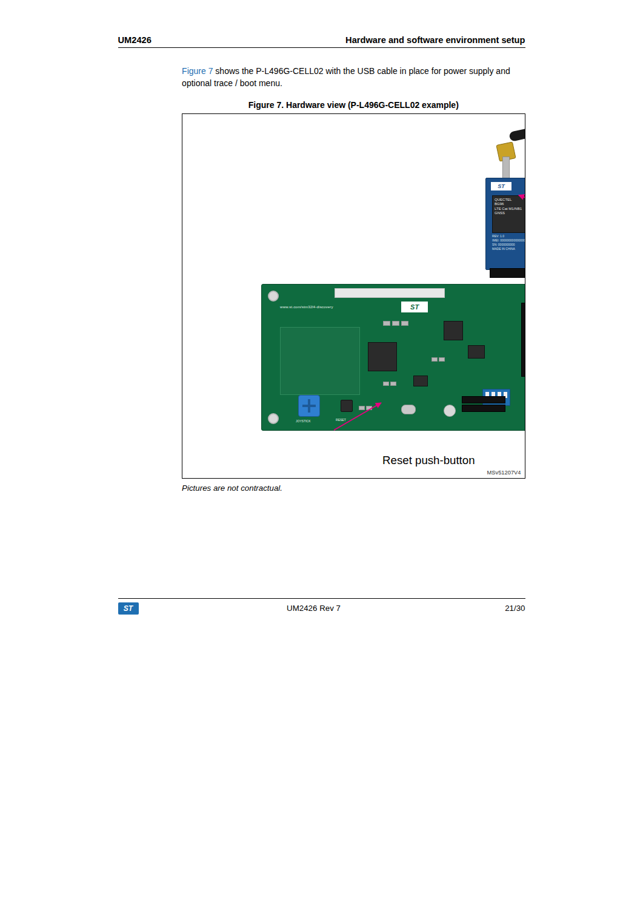UM2426 Hardware and software environment setup
Figure 7 shows the P-L496G-CELL02 with the USB cable in place for power supply and optional trace / boot menu.
Figure 7. Hardware view (P-L496G-CELL02 example)
ST
QUECTEL
BG96
LTE Cat M1/NB1
GNSS
REV: 1.0
IMEI: 000000000000000
SN: 0000000000
MADE IN CHINA
www.st.com/stm32l4-discovery
ST
JOYSTICK
RESET
Plugged antenna
USB
power and trace
Reset push-button
MSv51207V4
Pictures are not contractual.
ST
UM2426 Rev 7
21/30